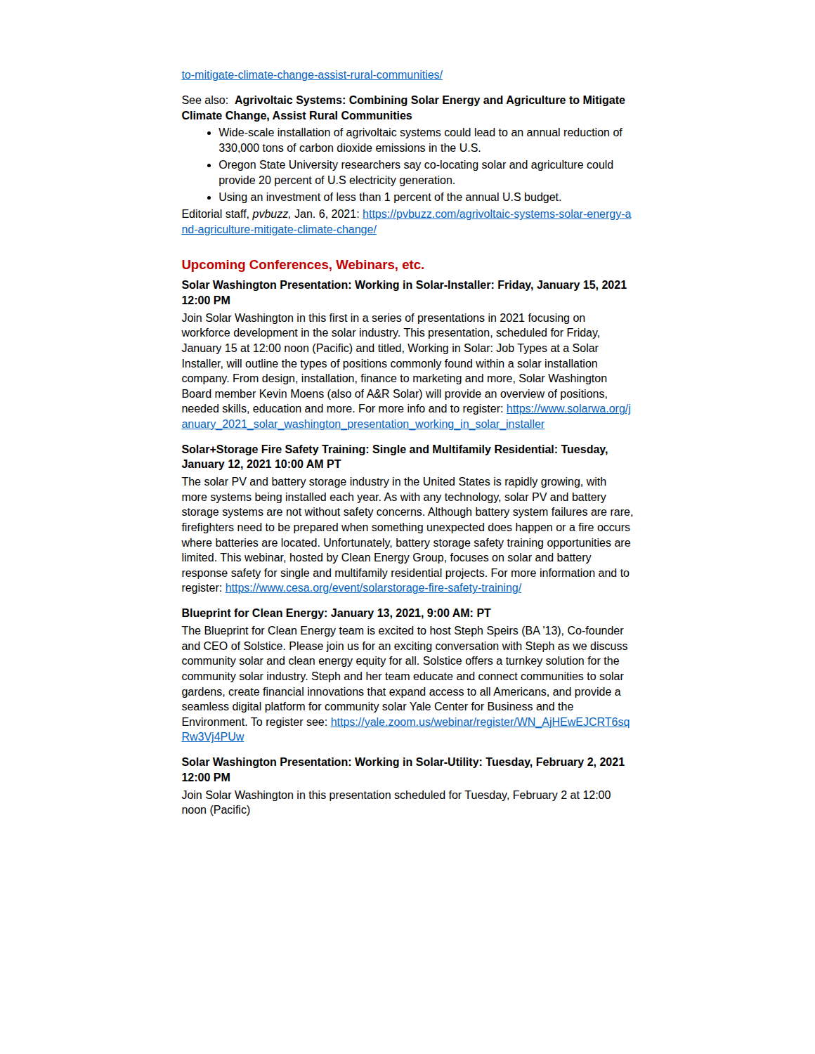to-mitigate-climate-change-assist-rural-communities/
See also: Agrivoltaic Systems: Combining Solar Energy and Agriculture to Mitigate Climate Change, Assist Rural Communities
Wide-scale installation of agrivoltaic systems could lead to an annual reduction of 330,000 tons of carbon dioxide emissions in the U.S.
Oregon State University researchers say co-locating solar and agriculture could provide 20 percent of U.S electricity generation.
Using an investment of less than 1 percent of the annual U.S budget.
Editorial staff, pvbuzz, Jan. 6, 2021: https://pvbuzz.com/agrivoltaic-systems-solar-energy-and-agriculture-mitigate-climate-change/
Upcoming Conferences, Webinars, etc.
Solar Washington Presentation: Working in Solar-Installer: Friday, January 15, 2021 12:00 PM
Join Solar Washington in this first in a series of presentations in 2021 focusing on workforce development in the solar industry. This presentation, scheduled for Friday, January 15 at 12:00 noon (Pacific) and titled, Working in Solar: Job Types at a Solar Installer, will outline the types of positions commonly found within a solar installation company. From design, installation, finance to marketing and more, Solar Washington Board member Kevin Moens (also of A&R Solar) will provide an overview of positions, needed skills, education and more. For more info and to register: https://www.solarwa.org/january_2021_solar_washington_presentation_working_in_solar_installer
Solar+Storage Fire Safety Training: Single and Multifamily Residential: Tuesday, January 12, 2021 10:00 AM PT
The solar PV and battery storage industry in the United States is rapidly growing, with more systems being installed each year. As with any technology, solar PV and battery storage systems are not without safety concerns. Although battery system failures are rare, firefighters need to be prepared when something unexpected does happen or a fire occurs where batteries are located. Unfortunately, battery storage safety training opportunities are limited. This webinar, hosted by Clean Energy Group, focuses on solar and battery response safety for single and multifamily residential projects. For more information and to register: https://www.cesa.org/event/solarstorage-fire-safety-training/
Blueprint for Clean Energy: January 13, 2021, 9:00 AM: PT
The Blueprint for Clean Energy team is excited to host Steph Speirs (BA '13), Co-founder and CEO of Solstice. Please join us for an exciting conversation with Steph as we discuss community solar and clean energy equity for all. Solstice offers a turnkey solution for the community solar industry. Steph and her team educate and connect communities to solar gardens, create financial innovations that expand access to all Americans, and provide a seamless digital platform for community solar Yale Center for Business and the Environment. To register see: https://yale.zoom.us/webinar/register/WN_AjHEwEJCRT6sqRw3Vj4PUw
Solar Washington Presentation: Working in Solar-Utility: Tuesday, February 2, 2021 12:00 PM
Join Solar Washington in this presentation scheduled for Tuesday, February 2 at 12:00 noon (Pacific)